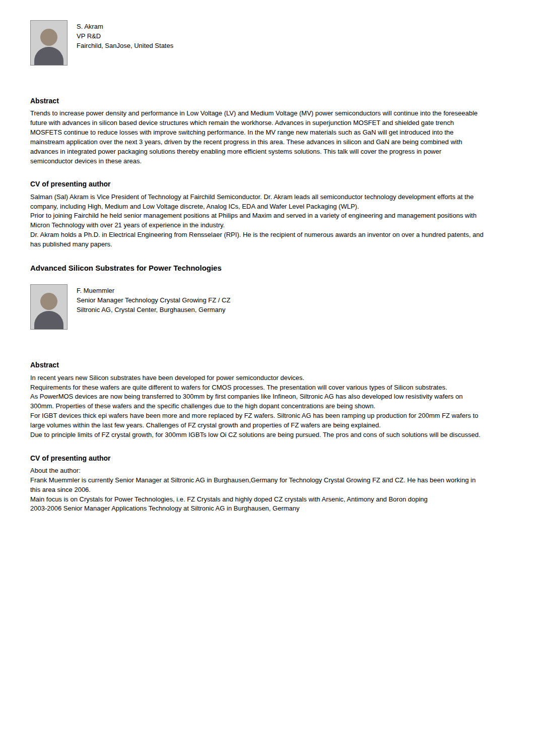S. Akram
VP R&D
Fairchild, SanJose, United States
Abstract
Trends to increase power density and performance in Low Voltage (LV) and Medium Voltage (MV) power semiconductors will continue into the foreseeable future with advances in silicon based device structures which remain the workhorse. Advances in superjunction MOSFET and shielded gate trench MOSFETS continue to reduce losses with improve switching performance. In the MV range new materials such as GaN will get introduced into the mainstream application over the next 3 years, driven by the recent progress in this area. These advances in silicon and GaN are being combined with advances in integrated power packaging solutions thereby enabling more efficient systems solutions. This talk will cover the progress in power semiconductor devices in these areas.
CV of presenting author
Salman (Sal) Akram is Vice President of Technology at Fairchild Semiconductor. Dr. Akram leads all semiconductor technology development efforts at the company, including High, Medium and Low Voltage discrete, Analog ICs, EDA and Wafer Level Packaging (WLP).
Prior to joining Fairchild he held senior management positions at Philips and Maxim and served in a variety of engineering and management positions with Micron Technology with over 21 years of experience in the industry.
Dr. Akram holds a Ph.D. in Electrical Engineering from Rensselaer (RPI). He is the recipient of numerous awards an inventor on over a hundred patents, and has published many papers.
Advanced Silicon Substrates for Power Technologies
F. Muemmler
Senior Manager Technology Crystal Growing FZ / CZ
Siltronic AG, Crystal Center, Burghausen, Germany
Abstract
In recent years new Silicon substrates have been developed for power semiconductor devices.
Requirements for these wafers are quite different to wafers for CMOS processes. The presentation will cover various types of Silicon substrates.
As PowerMOS devices are now being transferred to 300mm by first companies like Infineon, Siltronic AG has also developed low resistivity wafers on 300mm. Properties of these wafers and the specific challenges due to the high dopant concentrations are being shown.
For IGBT devices thick epi wafers have been more and more replaced by FZ wafers. Siltronic AG has been ramping up production for 200mm FZ wafers to large volumes within the last few years. Challenges of FZ crystal growth and properties of FZ wafers are being explained.
Due to principle limits of FZ crystal growth, for 300mm IGBTs low Oi CZ solutions are being pursued. The pros and cons of such solutions will be discussed.
CV of presenting author
About the author:
Frank Muemmler is currently Senior Manager at Siltronic AG in Burghausen,Germany for Technology Crystal Growing FZ and CZ. He has been working in this area since 2006.
Main focus is on Crystals for Power Technologies, i.e. FZ Crystals and highly doped CZ crystals with Arsenic, Antimony and Boron doping
2003-2006 Senior Manager Applications Technology at Siltronic AG in Burghausen, Germany